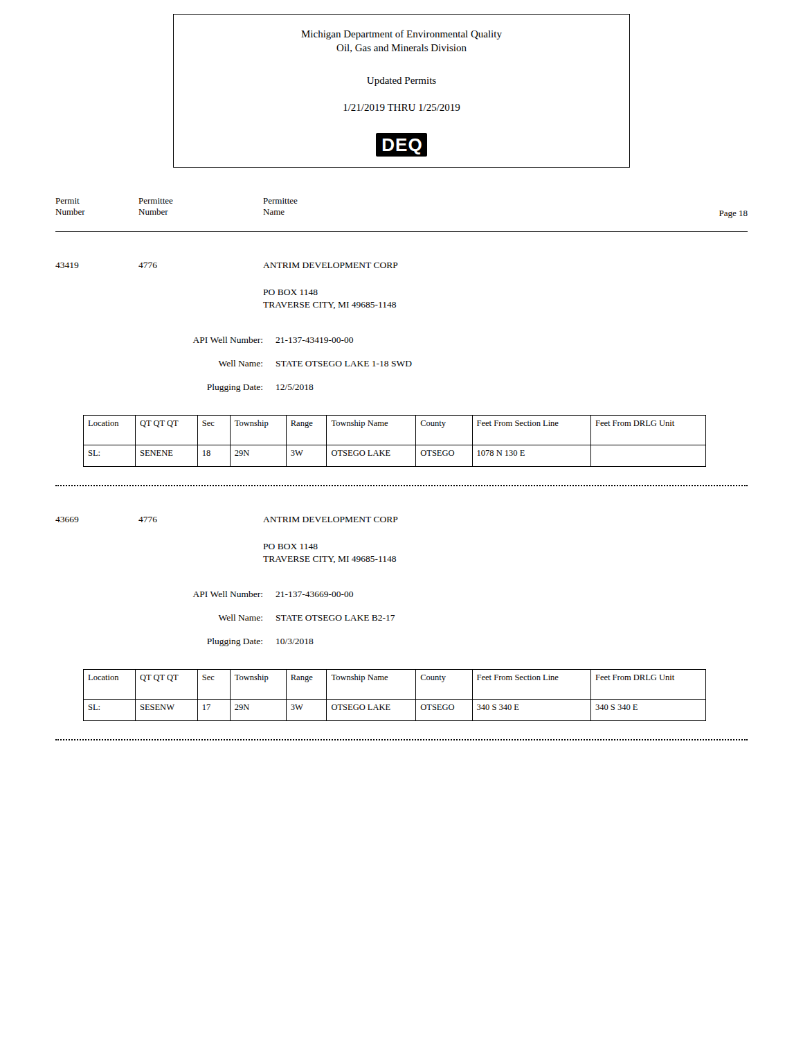Michigan Department of Environmental Quality
Oil, Gas and Minerals Division
Updated Permits
1/21/2019 THRU 1/25/2019
DEQ
Permit
Number
Permittee
Number
Permittee
Name
Page 18
43419 4776 ANTRIM DEVELOPMENT CORP
PO BOX 1148
TRAVERSE CITY, MI 49685-1148
API Well Number: 21-137-43419-00-00
Well Name: STATE OTSEGO LAKE 1-18 SWD
Plugging Date: 12/5/2018
| Location | QT QT QT | Sec | Township | Range | Township Name | County | Feet From Section Line | Feet From DRLG Unit |
| --- | --- | --- | --- | --- | --- | --- | --- | --- |
| SL: | SENENE | 18 | 29N | 3W | OTSEGO LAKE | OTSEGO | 1078 N 130 E | |
43669 4776 ANTRIM DEVELOPMENT CORP
PO BOX 1148
TRAVERSE CITY, MI 49685-1148
API Well Number: 21-137-43669-00-00
Well Name: STATE OTSEGO LAKE B2-17
Plugging Date: 10/3/2018
| Location | QT QT QT | Sec | Township | Range | Township Name | County | Feet From Section Line | Feet From DRLG Unit |
| --- | --- | --- | --- | --- | --- | --- | --- | --- |
| SL: | SESENW | 17 | 29N | 3W | OTSEGO LAKE | OTSEGO | 340 S 340 E | 340 S 340 E |